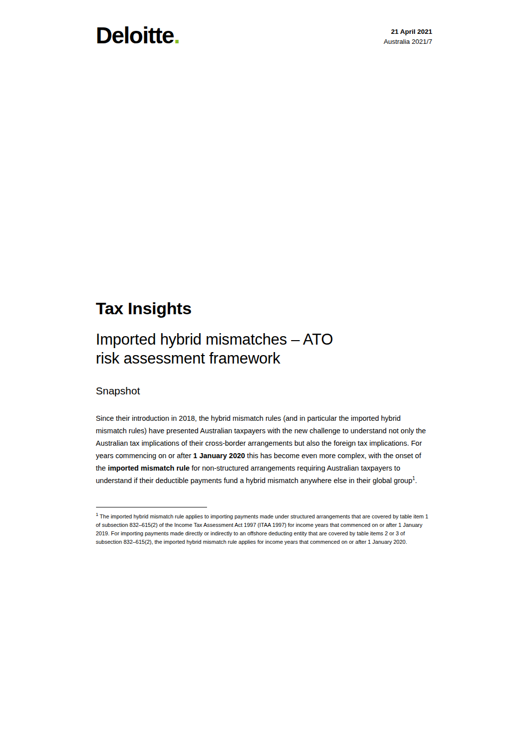Deloitte.
21 April 2021
Australia 2021/7
Tax Insights
Imported hybrid mismatches – ATO
risk assessment framework
Snapshot
Since their introduction in 2018, the hybrid mismatch rules (and in particular the imported hybrid mismatch rules) have presented Australian taxpayers with the new challenge to understand not only the Australian tax implications of their cross-border arrangements but also the foreign tax implications. For years commencing on or after 1 January 2020 this has become even more complex, with the onset of the imported mismatch rule for non-structured arrangements requiring Australian taxpayers to understand if their deductible payments fund a hybrid mismatch anywhere else in their global group1.
1 The imported hybrid mismatch rule applies to importing payments made under structured arrangements that are covered by table item 1 of subsection 832–615(2) of the Income Tax Assessment Act 1997 (ITAA 1997) for income years that commenced on or after 1 January 2019. For importing payments made directly or indirectly to an offshore deducting entity that are covered by table items 2 or 3 of subsection 832–615(2), the imported hybrid mismatch rule applies for income years that commenced on or after 1 January 2020.